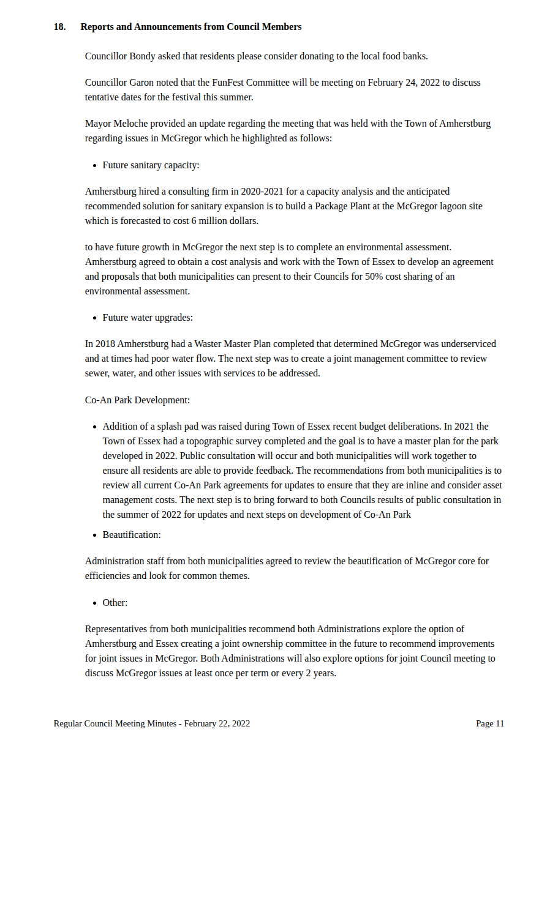18. Reports and Announcements from Council Members
Councillor Bondy asked that residents please consider donating to the local food banks.
Councillor Garon noted that the FunFest Committee will be meeting on February 24, 2022 to discuss tentative dates for the festival this summer.
Mayor Meloche provided an update regarding the meeting that was held with the Town of Amherstburg regarding issues in McGregor which he highlighted as follows:
Future sanitary capacity:
Amherstburg hired a consulting firm in 2020-2021 for a capacity analysis and the anticipated recommended solution for sanitary expansion is to build a Package Plant at the McGregor lagoon site which is forecasted to cost 6 million dollars.
to have future growth in McGregor the next step is to complete an environmental assessment. Amherstburg agreed to obtain a cost analysis and work with the Town of Essex to develop an agreement and proposals that both municipalities can present to their Councils for 50% cost sharing of an environmental assessment.
Future water upgrades:
In 2018 Amherstburg had a Waster Master Plan completed that determined McGregor was underserviced and at times had poor water flow. The next step was to create a joint management committee to review sewer, water, and other issues with services to be addressed.
Co-An Park Development:
Addition of a splash pad was raised during Town of Essex recent budget deliberations. In 2021 the Town of Essex had a topographic survey completed and the goal is to have a master plan for the park developed in 2022. Public consultation will occur and both municipalities will work together to ensure all residents are able to provide feedback. The recommendations from both municipalities is to review all current Co-An Park agreements for updates to ensure that they are inline and consider asset management costs. The next step is to bring forward to both Councils results of public consultation in the summer of 2022 for updates and next steps on development of Co-An Park
Beautification:
Administration staff from both municipalities agreed to review the beautification of McGregor core for efficiencies and look for common themes.
Other:
Representatives from both municipalities recommend both Administrations explore the option of Amherstburg and Essex creating a joint ownership committee in the future to recommend improvements for joint issues in McGregor. Both Administrations will also explore options for joint Council meeting to discuss McGregor issues at least once per term or every 2 years.
Regular Council Meeting Minutes - February 22, 2022 Page 11